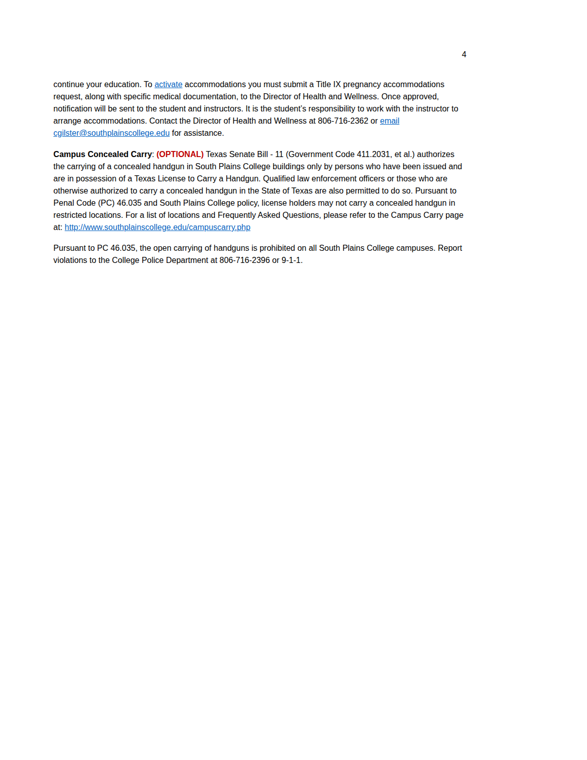4
continue your education. To activate accommodations you must submit a Title IX pregnancy accommodations request, along with specific medical documentation, to the Director of Health and Wellness. Once approved, notification will be sent to the student and instructors. It is the student’s responsibility to work with the instructor to arrange accommodations. Contact the Director of Health and Wellness at 806-716-2362 or email cgilster@southplainscollege.edu for assistance.
Campus Concealed Carry: (OPTIONAL) Texas Senate Bill - 11 (Government Code 411.2031, et al.) authorizes the carrying of a concealed handgun in South Plains College buildings only by persons who have been issued and are in possession of a Texas License to Carry a Handgun. Qualified law enforcement officers or those who are otherwise authorized to carry a concealed handgun in the State of Texas are also permitted to do so. Pursuant to Penal Code (PC) 46.035 and South Plains College policy, license holders may not carry a concealed handgun in restricted locations. For a list of locations and Frequently Asked Questions, please refer to the Campus Carry page at: http://www.southplainscollege.edu/campuscarry.php
Pursuant to PC 46.035, the open carrying of handguns is prohibited on all South Plains College campuses. Report violations to the College Police Department at 806-716-2396 or 9-1-1.